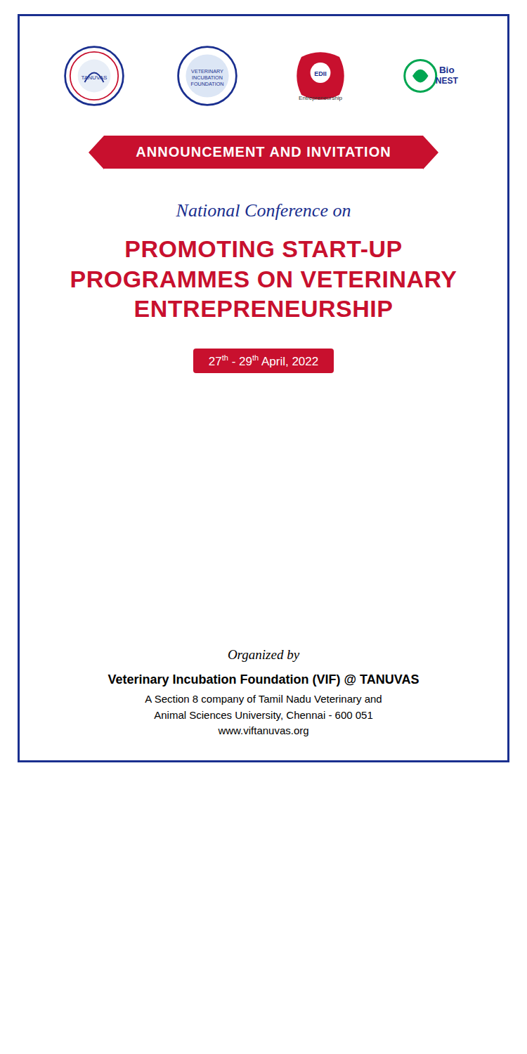Announcement and Invitation
National Conference on
Promoting Start-up
Programmes on Veterinary
Entrepreneurship
27th - 29th April, 2022
Organized by
Veterinary Incubation Foundation (VIF) @ TANUVAS
A Section 8 company of Tamil Nadu Veterinary and
Animal Sciences University, Chennai - 600 051
www.viftanuvas.org